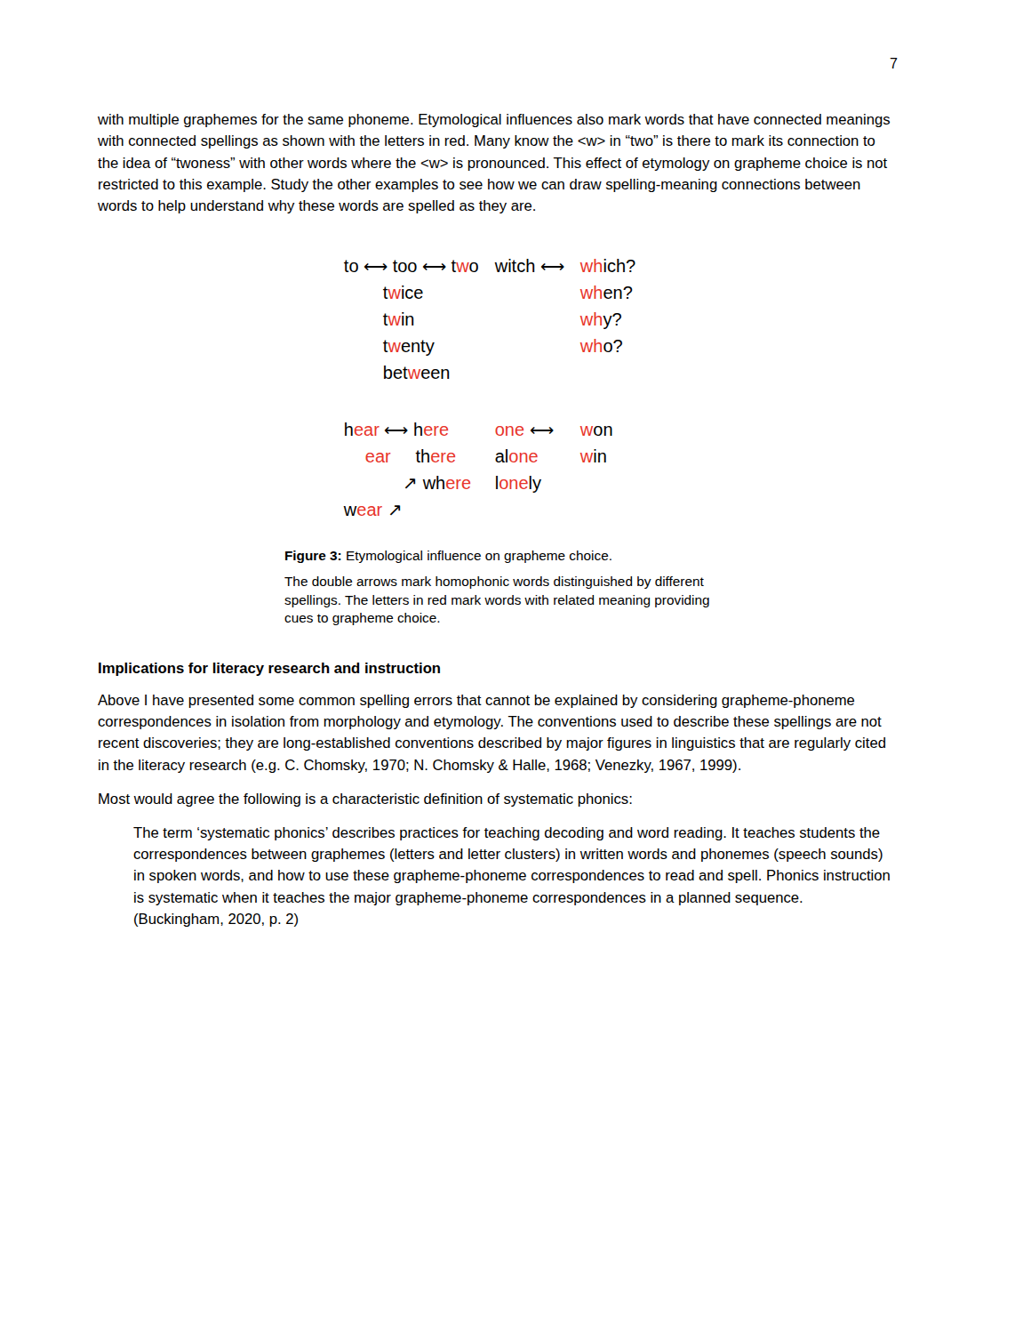7
with multiple graphemes for the same phoneme. Etymological influences also mark words that have connected meanings with connected spellings as shown with the letters in red. Many know the <w> in “two” is there to mark its connection to the idea of “twoness” with other words where the <w> is pronounced. This effect of etymology on grapheme choice is not restricted to this example. Study the other examples to see how we can draw spelling-meaning connections between words to help understand why these words are spelled as they are.
| to ⟷ too ⟷ t w o t w ice t w in t w enty bet w een | witch ⟷ | wh ich? wh en? wh y? wh o? |
| h ear ⟷ h ere ear th ere ↗ wh ere w ear ↗ | one ⟷ al one l one ly | w on w in |
Figure 3: Etymological influence on grapheme choice.
The double arrows mark homophonic words distinguished by different spellings. The letters in red mark words with related meaning providing cues to grapheme choice.
Implications for literacy research and instruction
Above I have presented some common spelling errors that cannot be explained by considering grapheme-phoneme correspondences in isolation from morphology and etymology. The conventions used to describe these spellings are not recent discoveries; they are long-established conventions described by major figures in linguistics that are regularly cited in the literacy research (e.g. C. Chomsky, 1970; N. Chomsky & Halle, 1968; Venezky, 1967, 1999).
Most would agree the following is a characteristic definition of systematic phonics:
The term ‘systematic phonics’ describes practices for teaching decoding and word reading. It teaches students the correspondences between graphemes (letters and letter clusters) in written words and phonemes (speech sounds) in spoken words, and how to use these grapheme-phoneme correspondences to read and spell. Phonics instruction is systematic when it teaches the major grapheme-phoneme correspondences in a planned sequence. (Buckingham, 2020, p. 2)